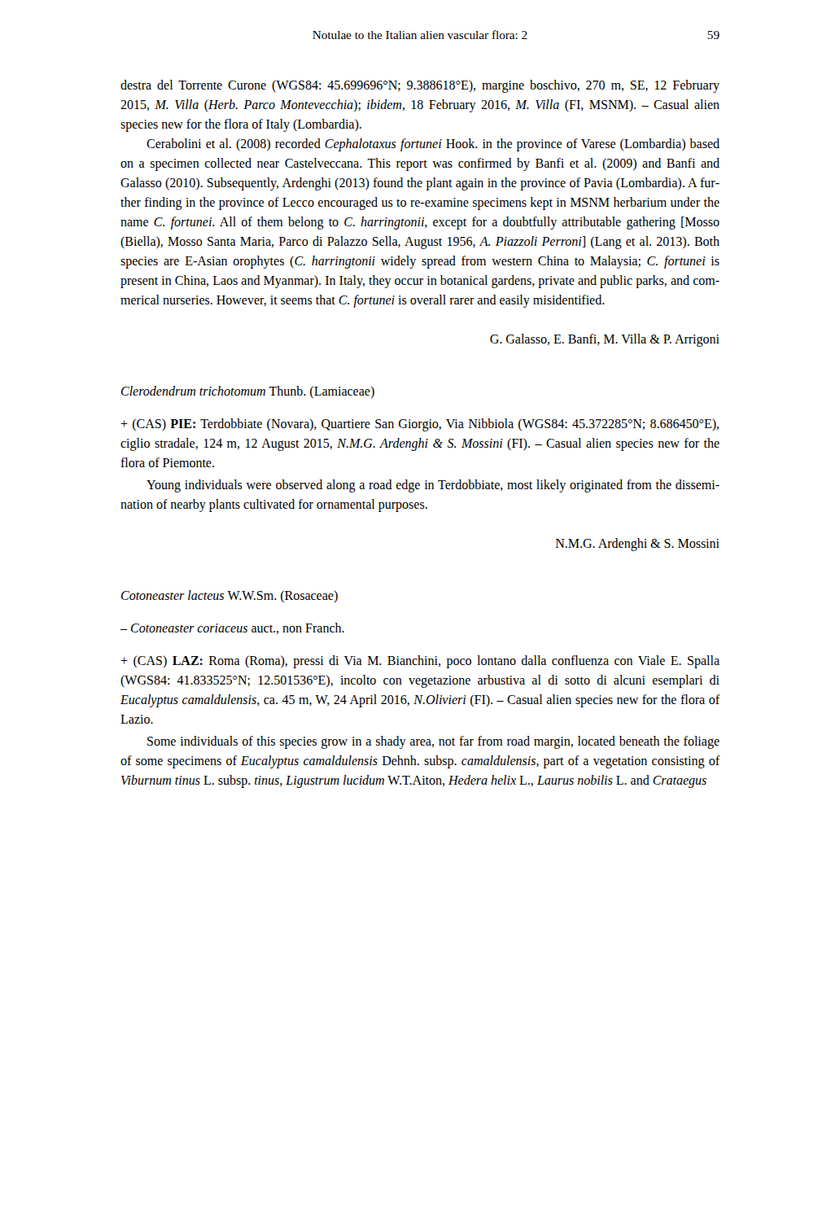Notulae to the Italian alien vascular flora: 2 59
destra del Torrente Curone (WGS84: 45.699696°N; 9.388618°E), margine boschivo, 270 m, SE, 12 February 2015, M. Villa (Herb. Parco Montevecchia); ibidem, 18 February 2016, M. Villa (FI, MSNM). – Casual alien species new for the flora of Italy (Lombardia).
Cerabolini et al. (2008) recorded Cephalotaxus fortunei Hook. in the province of Varese (Lombardia) based on a specimen collected near Castelveccana. This report was confirmed by Banfi et al. (2009) and Banfi and Galasso (2010). Subsequently, Ardenghi (2013) found the plant again in the province of Pavia (Lombardia). A further finding in the province of Lecco encouraged us to re-examine specimens kept in MSNM herbarium under the name C. fortunei. All of them belong to C. harringtonii, except for a doubtfully attributable gathering [Mosso (Biella), Mosso Santa Maria, Parco di Palazzo Sella, August 1956, A. Piazzoli Perroni] (Lang et al. 2013). Both species are E-Asian orophytes (C. harringtonii widely spread from western China to Malaysia; C. fortunei is present in China, Laos and Myanmar). In Italy, they occur in botanical gardens, private and public parks, and commerical nurseries. However, it seems that C. fortunei is overall rarer and easily misidentified.
G. Galasso, E. Banfi, M. Villa & P. Arrigoni
Clerodendrum trichotomum Thunb. (Lamiaceae)
+ (CAS) PIE: Terdobbiate (Novara), Quartiere San Giorgio, Via Nibbiola (WGS84: 45.372285°N; 8.686450°E), ciglio stradale, 124 m, 12 August 2015, N.M.G. Ardenghi & S. Mossini (FI). – Casual alien species new for the flora of Piemonte.
Young individuals were observed along a road edge in Terdobbiate, most likely originated from the dissemination of nearby plants cultivated for ornamental purposes.
N.M.G. Ardenghi & S. Mossini
Cotoneaster lacteus W.W.Sm. (Rosaceae)
– Cotoneaster coriaceus auct., non Franch.
+ (CAS) LAZ: Roma (Roma), pressi di Via M. Bianchini, poco lontano dalla confluenza con Viale E. Spalla (WGS84: 41.833525°N; 12.501536°E), incolto con vegetazione arbustiva al di sotto di alcuni esemplari di Eucalyptus camaldulensis, ca. 45 m, W, 24 April 2016, N.Olivieri (FI). – Casual alien species new for the flora of Lazio.
Some individuals of this species grow in a shady area, not far from road margin, located beneath the foliage of some specimens of Eucalyptus camaldulensis Dehnh. subsp. camaldulensis, part of a vegetation consisting of Viburnum tinus L. subsp. tinus, Ligustrum lucidum W.T.Aiton, Hedera helix L., Laurus nobilis L. and Crataegus